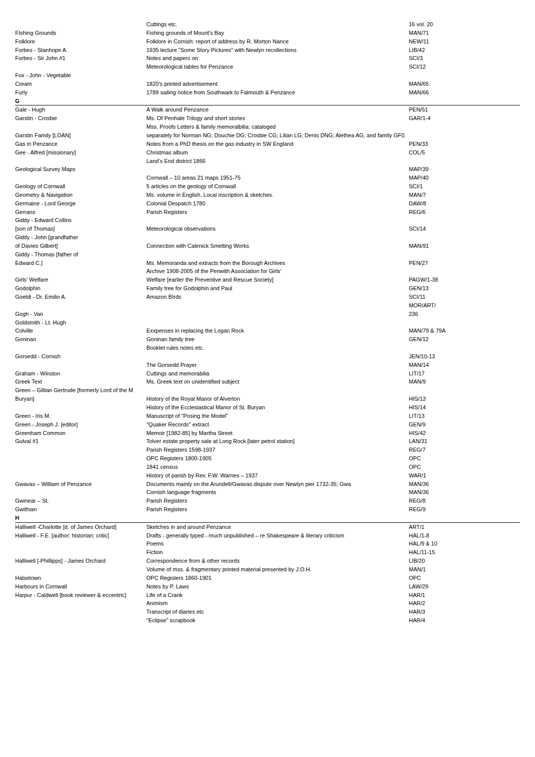| | Cuttings etc. | 16 vol. 20 |
| FIshing Grounds | Fishing grounds of Mount's Bay | MAN/71 |
| Folklore | Folklore in Cornish: report of address by R. Morton Nance | NEW/11 |
| Forbes - Stanhope A. | 1935 lecture "Some Story Pictures" with Newlyn recollections | LIB/42 |
| Forbes - Sir John #1 | Notes and papers on | SCI/3 |
| | Meteorological tables for Penzance | SCI/12 |
| Fox - John - Vegetable | | |
| Cream | 1820's printed advertisement | MAN/65 |
| Furly | 1789 sailing notice from Southwark to Falmouth & Penzance | MAN/66 |
| G | | |
| Gale - Hugh | A Walk around Penzance | PEN/51 |
| Garstin - Crosbie | Ms. Of Penhale Trilogy and short stories | GAR/1-4 |
| | Mss. Proofs Letters & family memoralbilia: cataloged | |
| Garstin Family [LOAN] | separately for Norman NG; Douchie DG; Crosbie CG; Lilian LG; Denis DNG; Alethea AG; and family GF0. | |
| Gas in Penzance | Notes from a PhD thesis on the gas industry in SW England | PEN/33 |
| Gee - Alfred [missionary] | Christmas album | COL/5 |
| | Land’s End district 1866 | |
| Geological Survey Maps | | MAP/39 |
| | Cornwall – 10 areas 21 maps 1951-75 | MAP/40 |
| Geology of Cornwall | 5 articles on the geology of Cornwall | SCI/1 |
| Geometry & Navigation | Ms. volume in English. Local inscription & sketches. | MAN/7 |
| Germaine - Lord George | Colonial Despatch 1780 | DAW/8 |
| Gerrans | Parish Registers | REG/6 |
| Giddy - Edward Collins | | |
| [son of Thomas] | Meteorological observations | SCI/14 |
| Giddy - John [grandfather | | |
| of Davies Gilbert] | Connection with Calenick Smelting Works | MAN/91 |
| Giddy - Thomas [father of | | |
| Edward C.] | Ms. Memoranda and extracts from the Borough Archives | PEN/27 |
| | Archive 1908-2005 of the Penwith Association for Girls' | |
| Girls' Welfare | Welfare [earlier the Preventive and Rescue Society] | PAGW/1-38 |
| Godolphin | Family tree for Godolphin and Paul | GEN/13 |
| Goeldi - Dr. Emilio A. | Amazon BIrds | SCI/11 |
| | | MOR/ART/ |
| Gogh - Van | | 236 |
| Goldsmith - Lt. Hugh | | |
| Colville | Exxpenses in replacing the Logan Rock | MAN/79 & 79A |
| Goninan | Goninan family tree | GEN/12 |
| | Booklet rules notes etc. | |
| Gorsedd - Cornish | | JEN/10-13 |
| | The Gorsedd Prayer | MAN/14 |
| Graham - Winston | Cuttings and memorabilia | LIT/17 |
| Greek Text | Ms. Greek text on unidentified subject | MAN/9 |
| Green – Gillian Gertrude [formerly Lord of the M |
| Buryan] | History of the Royal Manor of Alverton | HIS/13 |
| | History of the Ecclesiastical Manor of St. Buryan | HIS/14 |
| Green - Iris M. | Manuscript of "Posing the Model" | LIT/13 |
| Green - Joseph J. [editor] | "Quaker Records" extract | GEN/9 |
| Greenham Common | Memoir [1982-85] by Martha Street | HIS/42 |
| Gulval #1 | Tolver estate property sale at Long Rock [later petrol station] | LAN/31 |
| | Parish Registers 1598-1937 | REG/7 |
| | OPC Registers 1800-1905 | OPC |
| | 1841 census | OPC |
| | History of parish by Rev. F.W. Warnes – 1937 | WAR/1 |
| Gwavas – William of Penzance | Documents mainly on the Arundell/Gwavas dispute over Newlyn pier 1732-35; Gwa | MAN/36 |
| | Cornish language fragments | MAN/36 |
| Gwinear – St. | Parish Registers | REG/8 |
| Gwithian | Parish Registers | REG/9 |
| H | | |
| Halliwell -Charlotte [d. of James Orchard] | Sketches in and around Penzance | ART/1 |
| Halliwell - F.E. [author; historian; critic] | Drafts - generally typed - much unpublished – re Shakespeare & literary criticism | HAL/1-8 |
| | Poems | HAL/9 & 10 |
| | Fiction | HAL/11-15 |
| Halliwell [-Phillipps] - James Orchard | Correspondence from & other records | LIB/20 |
| | Volume of mss. & fragmentary printed material presented by J.O.H. | MAN/1 |
| Halsetown | OPC Registers 1860-1901 | OPC |
| Harbours in Cornwall | Notes by P. Laws | LAW/29 |
| Harpur - Caldwell [book reviewer & eccentric] | Life of a Crank | HAR/1 |
| | Animism | HAR/2 |
| | Transcript of diaries etc | HAR/3 |
| | "Eclipse" scrapbook | HAR/4 |